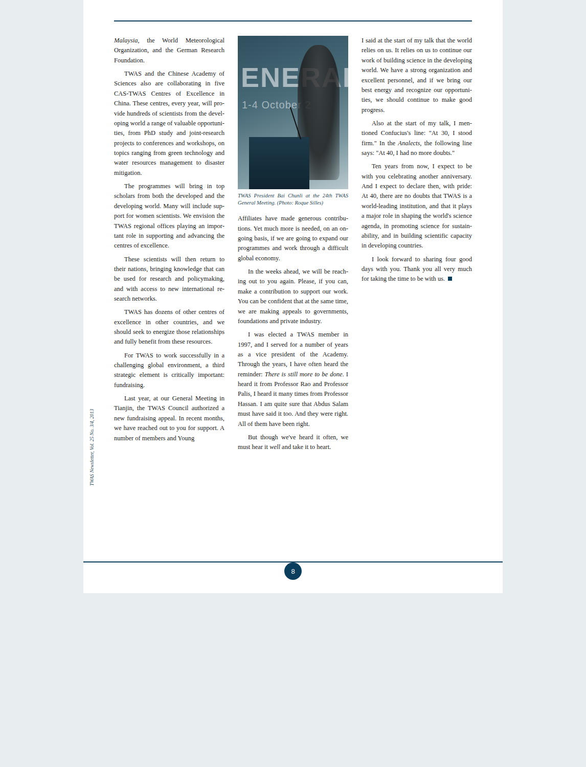Malaysia, the World Meteorological Organization, and the German Research Foundation.
TWAS and the Chinese Academy of Sciences also are collaborating in five CAS-TWAS Centres of Excellence in China. These centres, every year, will provide hundreds of scientists from the developing world a range of valuable opportunities, from PhD study and joint-research projects to conferences and workshops, on topics ranging from green technology and water resources management to disaster mitigation.
The programmes will bring in top scholars from both the developed and the developing world. Many will include support for women scientists. We envision the TWAS regional offices playing an important role in supporting and advancing the centres of excellence.
These scientists will then return to their nations, bringing knowledge that can be used for research and policymaking, and with access to new international research networks.
TWAS has dozens of other centres of excellence in other countries, and we should seek to energize those relationships and fully benefit from these resources.
For TWAS to work successfully in a challenging global environment, a third strategic element is critically important: fundraising.
Last year, at our General Meeting in Tianjin, the TWAS Council authorized a new fundraising appeal. In recent months, we have reached out to you for support. A number of members and Young
ENERAL MEE
1-4 October 2
TWAS President Bai Chunli at the 24th TWAS General Meeting. (Photo: Roque Silles)
Affiliates have made generous contributions. Yet much more is needed, on an ongoing basis, if we are going to expand our programmes and work through a difficult global economy.
In the weeks ahead, we will be reaching out to you again. Please, if you can, make a contribution to support our work. You can be confident that at the same time, we are making appeals to governments, foundations and private industry.
I was elected a TWAS member in 1997, and I served for a number of years as a vice president of the Academy. Through the years, I have often heard the reminder: There is still more to be done. I heard it from Professor Rao and Professor Palis, I heard it many times from Professor Hassan. I am quite sure that Abdus Salam must have said it too. And they were right. All of them have been right.
But though we've heard it often, we must hear it well and take it to heart.
I said at the start of my talk that the world relies on us. It relies on us to continue our work of building science in the developing world. We have a strong organization and excellent personnel, and if we bring our best energy and recognize our opportunities, we should continue to make good progress.
Also at the start of my talk, I mentioned Confucius's line: "At 30, I stood firm." In the Analects, the following line says: "At 40, I had no more doubts."
Ten years from now, I expect to be with you celebrating another anniversary. And I expect to declare then, with pride: At 40, there are no doubts that TWAS is a world-leading institution, and that it plays a major role in shaping the world's science agenda, in promoting science for sustainability, and in building scientific capacity in developing countries.
I look forward to sharing four good days with you. Thank you all very much for taking the time to be with us.
TWAS Newsletter, Vol. 25 No. 3/4, 2013
8